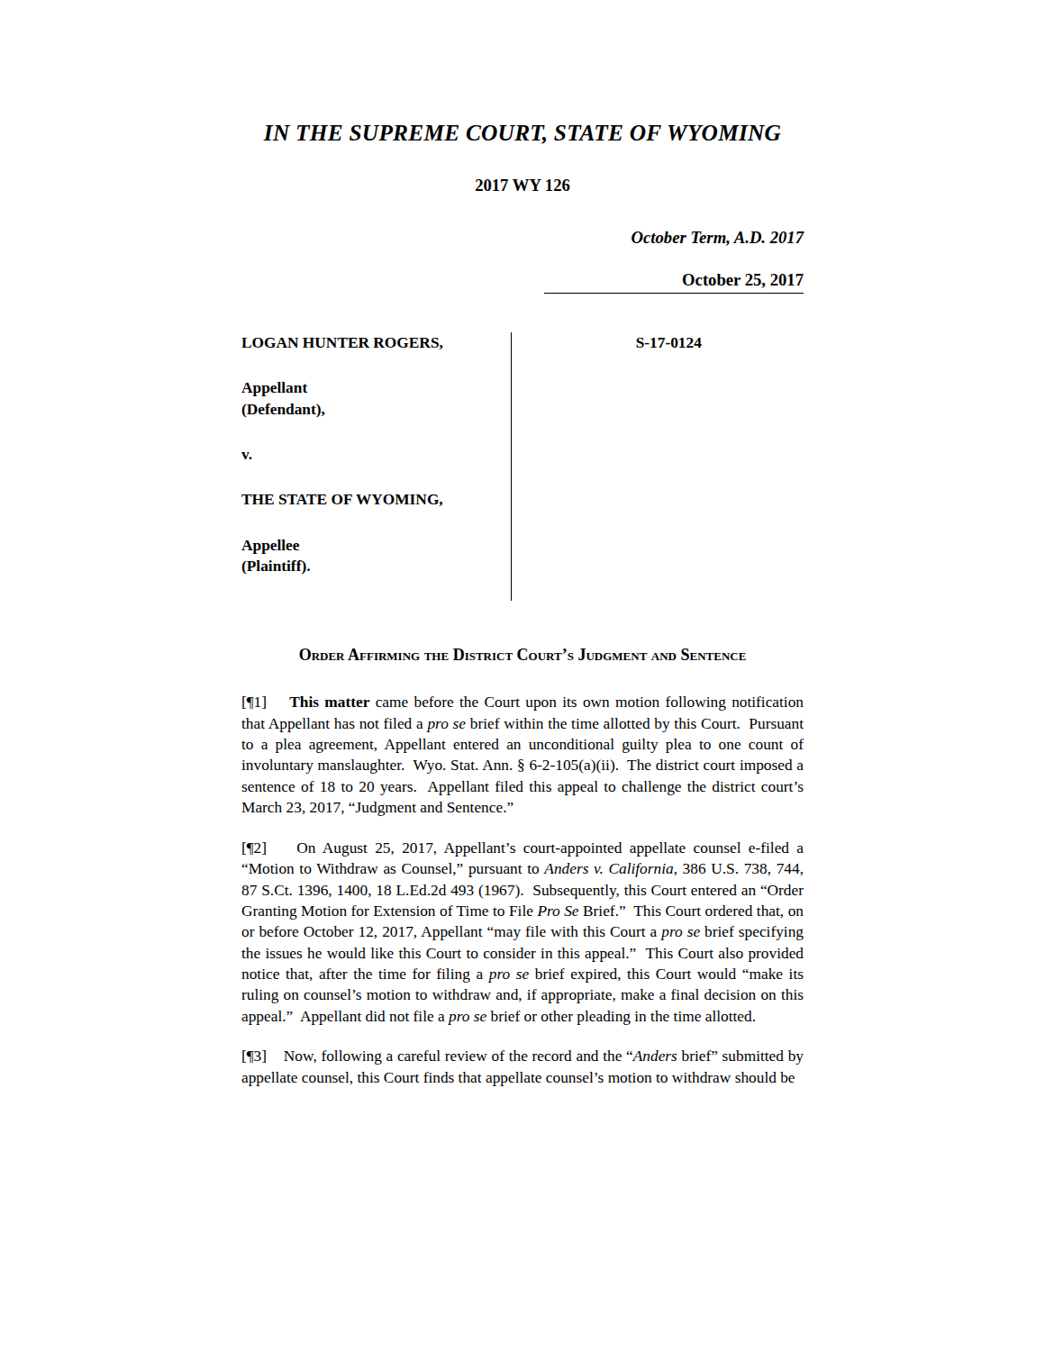IN THE SUPREME COURT, STATE OF WYOMING
2017 WY 126
October Term, A.D. 2017
October 25, 2017
| LOGAN HUNTER ROGERS, Appellant (Defendant), v. THE STATE OF WYOMING, Appellee (Plaintiff). | | S-17-0124 |
Order Affirming the District Court’s Judgment and Sentence
[¶1] This matter came before the Court upon its own motion following notification that Appellant has not filed a pro se brief within the time allotted by this Court. Pursuant to a plea agreement, Appellant entered an unconditional guilty plea to one count of involuntary manslaughter. Wyo. Stat. Ann. § 6-2-105(a)(ii). The district court imposed a sentence of 18 to 20 years. Appellant filed this appeal to challenge the district court’s March 23, 2017, “Judgment and Sentence.”
[¶2] On August 25, 2017, Appellant’s court-appointed appellate counsel e-filed a “Motion to Withdraw as Counsel,” pursuant to Anders v. California, 386 U.S. 738, 744, 87 S.Ct. 1396, 1400, 18 L.Ed.2d 493 (1967). Subsequently, this Court entered an “Order Granting Motion for Extension of Time to File Pro Se Brief.” This Court ordered that, on or before October 12, 2017, Appellant “may file with this Court a pro se brief specifying the issues he would like this Court to consider in this appeal.” This Court also provided notice that, after the time for filing a pro se brief expired, this Court would “make its ruling on counsel’s motion to withdraw and, if appropriate, make a final decision on this appeal.” Appellant did not file a pro se brief or other pleading in the time allotted.
[¶3] Now, following a careful review of the record and the “Anders brief” submitted by appellate counsel, this Court finds that appellate counsel’s motion to withdraw should be